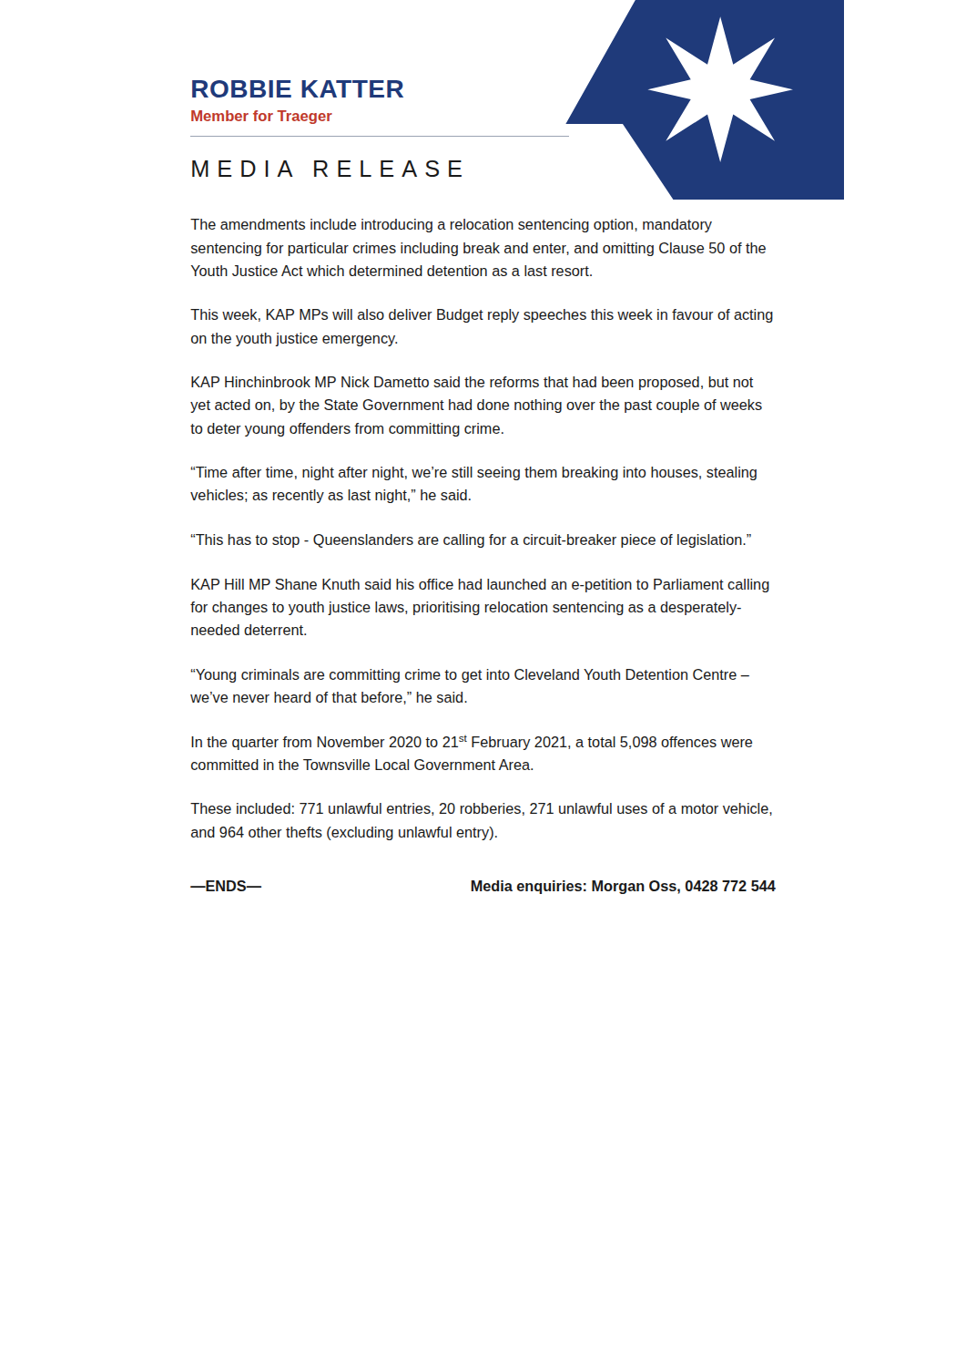ROBBIE KATTER
Member for Traeger
MEDIA RELEASE
The amendments include introducing a relocation sentencing option, mandatory sentencing for particular crimes including break and enter, and omitting Clause 50 of the Youth Justice Act which determined detention as a last resort.
This week, KAP MPs will also deliver Budget reply speeches this week in favour of acting on the youth justice emergency.
KAP Hinchinbrook MP Nick Dametto said the reforms that had been proposed, but not yet acted on, by the State Government had done nothing over the past couple of weeks to deter young offenders from committing crime.
“Time after time, night after night, we’re still seeing them breaking into houses, stealing vehicles; as recently as last night,” he said.
“This has to stop - Queenslanders are calling for a circuit-breaker piece of legislation.”
KAP Hill MP Shane Knuth said his office had launched an e-petition to Parliament calling for changes to youth justice laws, prioritising relocation sentencing as a desperately-needed deterrent.
“Young criminals are committing crime to get into Cleveland Youth Detention Centre – we’ve never heard of that before,” he said.
In the quarter from November 2020 to 21st February 2021, a total 5,098 offences were committed in the Townsville Local Government Area.
These included: 771 unlawful entries, 20 robberies, 271 unlawful uses of a motor vehicle, and 964 other thefts (excluding unlawful entry).
—ENDS— Media enquiries: Morgan Oss, 0428 772 544